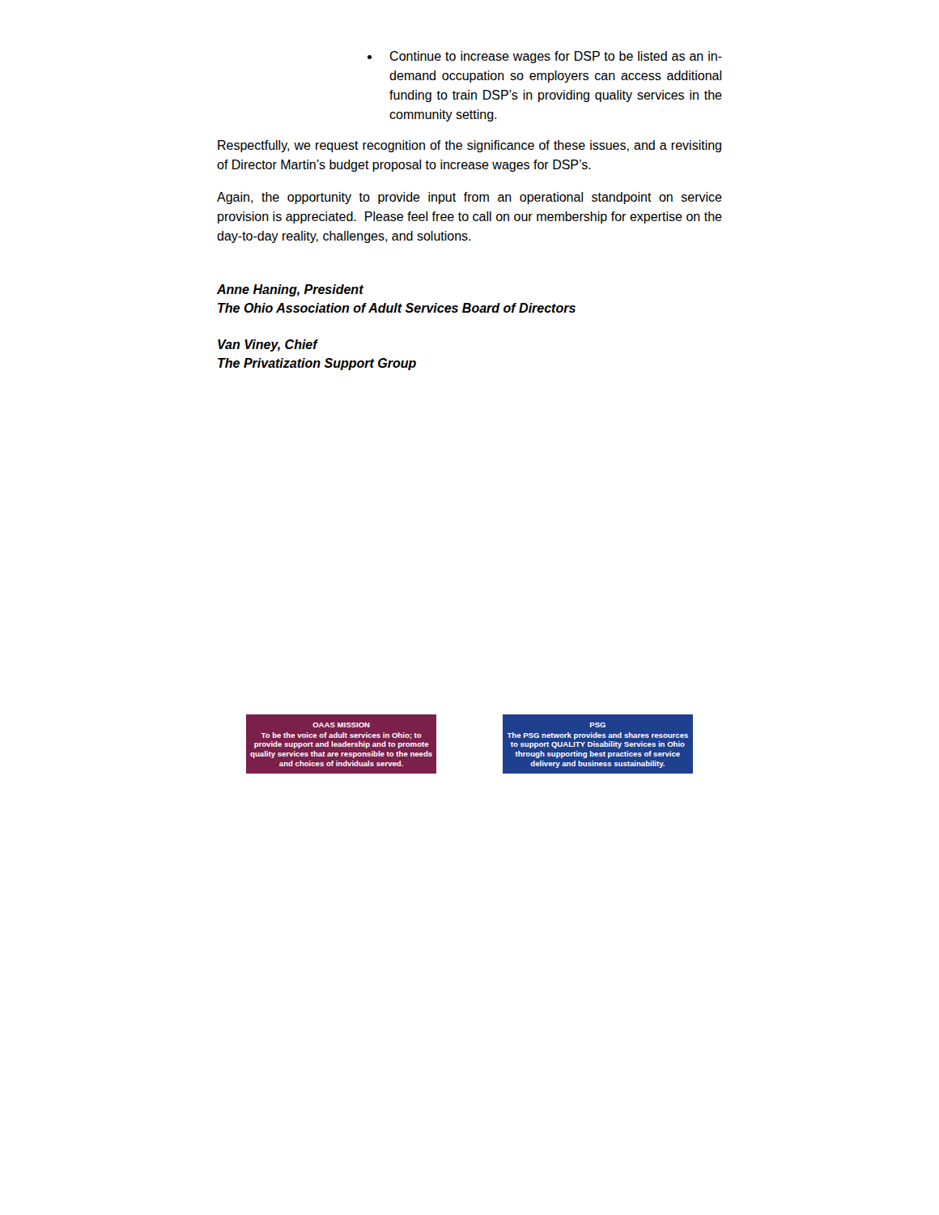Continue to increase wages for DSP to be listed as an in-demand occupation so employers can access additional funding to train DSP’s in providing quality services in the community setting.
Respectfully, we request recognition of the significance of these issues, and a revisiting of Director Martin’s budget proposal to increase wages for DSP’s.
Again, the opportunity to provide input from an operational standpoint on service provision is appreciated. Please feel free to call on our membership for expertise on the day-to-day reality, challenges, and solutions.
Anne Haning, President
The Ohio Association of Adult Services Board of Directors
Van Viney, Chief
The Privatization Support Group
OAAS MISSION To be the voice of adult services in Ohio; to provide support and leadership and to promote quality services that are responsible to the needs and choices of indviduals served.
PSG The PSG network provides and shares resources to support QUALITY Disability Services in Ohio through supporting best practices of service delivery and business sustainability.